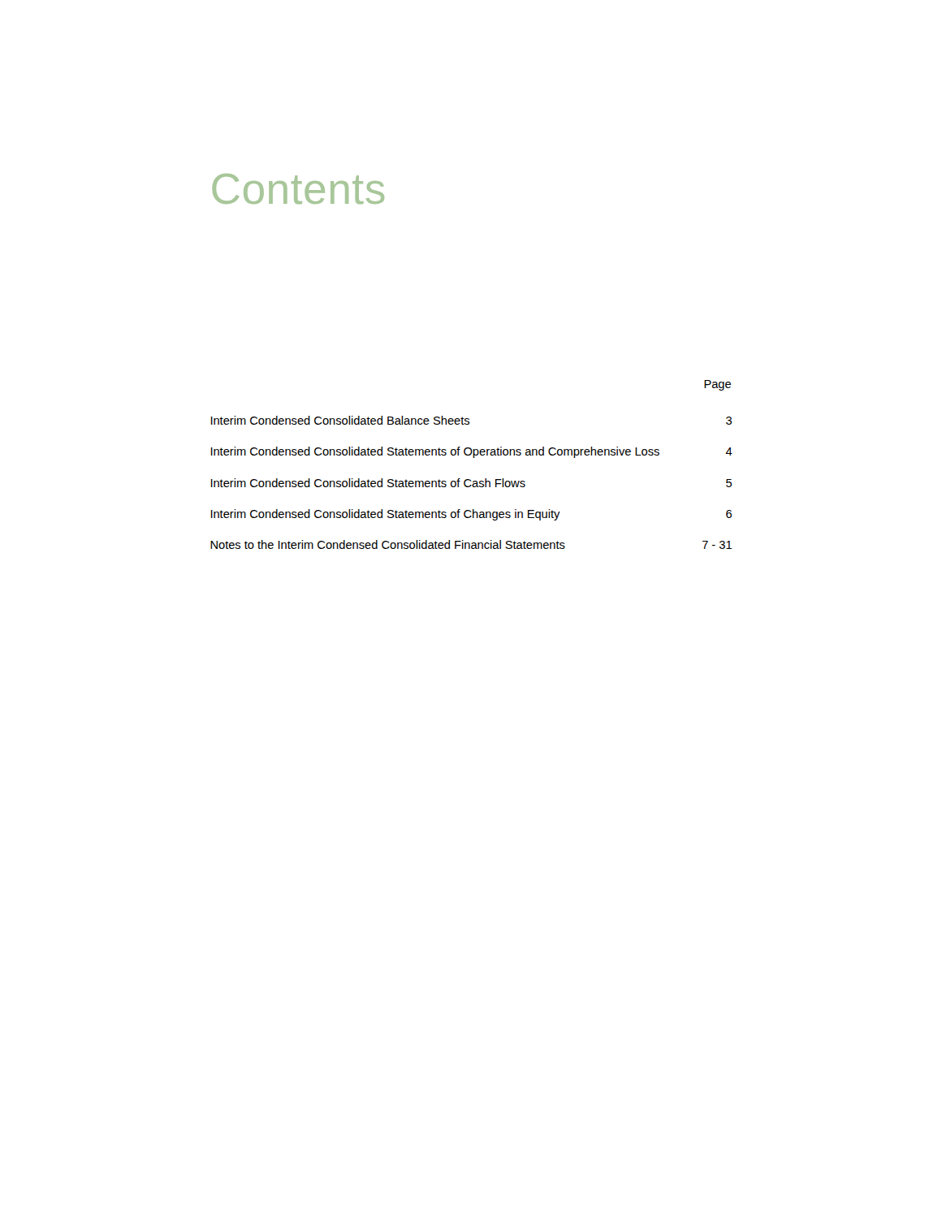Contents
| | Page |
| --- | --- |
| Interim Condensed Consolidated Balance Sheets | 3 |
| Interim Condensed Consolidated Statements of Operations and Comprehensive Loss | 4 |
| Interim Condensed Consolidated Statements of Cash Flows | 5 |
| Interim Condensed Consolidated Statements of Changes in Equity | 6 |
| Notes to the Interim Condensed Consolidated Financial Statements | 7 - 31 |